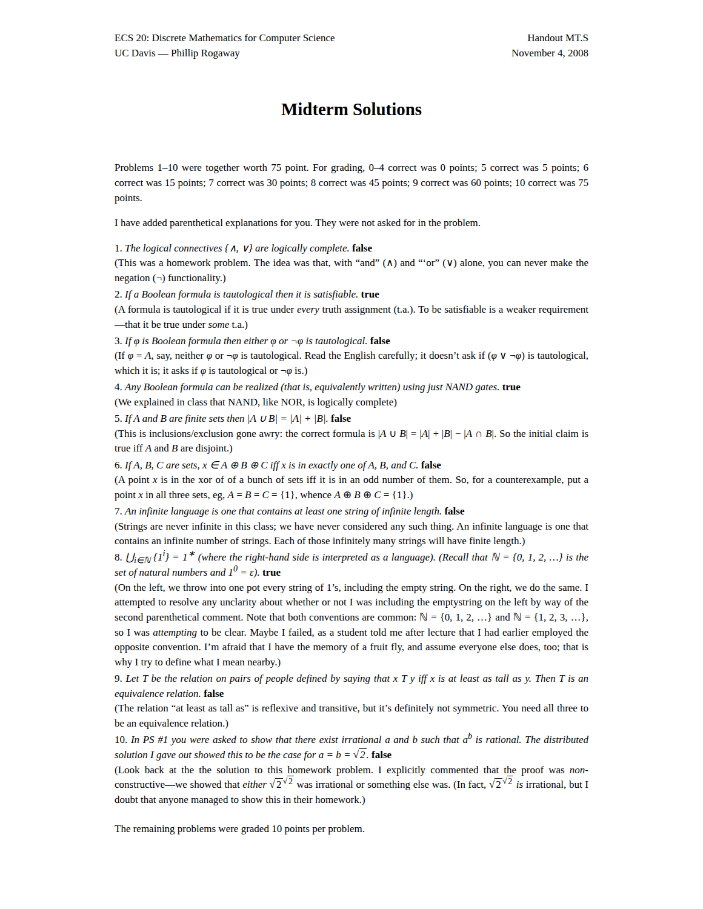ECS 20: Discrete Mathematics for Computer Science
UC Davis — Phillip Rogaway
Handout MT.S
November 4, 2008
Midterm Solutions
Problems 1–10 were together worth 75 point. For grading, 0–4 correct was 0 points; 5 correct was 5 points; 6 correct was 15 points; 7 correct was 30 points; 8 correct was 45 points; 9 correct was 60 points; 10 correct was 75 points.
I have added parenthetical explanations for you. They were not asked for in the problem.
1. The logical connectives {∧, ∨} are logically complete. false
(This was a homework problem. The idea was that, with “and” (∧) and “‘or” (∨) alone, you can never make the negation (¬) functionality.)
2. If a Boolean formula is tautological then it is satisfiable. true
(A formula is tautological if it is true under every truth assignment (t.a.). To be satisfiable is a weaker requirement—that it be true under some t.a.)
3. If φ is Boolean formula then either φ or ¬φ is tautological. false
(If φ = A, say, neither φ or ¬φ is tautological. Read the English carefully; it doesn’t ask if (φ ∨ ¬φ) is tautological, which it is; it asks if φ is tautological or ¬φ is.)
4. Any Boolean formula can be realized (that is, equivalently written) using just NAND gates. true
(We explained in class that NAND, like NOR, is logically complete)
5. If A and B are finite sets then |A ∪ B| = |A| + |B|. false
(This is inclusions/exclusion gone awry: the correct formula is |A ∪ B| = |A| + |B| − |A ∩ B|. So the initial claim is true iff A and B are disjoint.)
6. If A, B, C are sets, x ∈ A ⊕ B ⊕ C iff x is in exactly one of A, B, and C. false
(A point x is in the xor of of a bunch of sets iff it is in an odd number of them. So, for a counterexample, put a point x in all three sets, eg, A = B = C = {1}, whence A ⊕ B ⊕ C = {1}.)
7. An infinite language is one that contains at least one string of infinite length. false
(Strings are never infinite in this class; we have never considered any such thing. An infinite language is one that contains an infinite number of strings. Each of those infinitely many strings will have finite length.)
8. ⋃i∈ℕ {1i} = 1∗ (where the right-hand side is interpreted as a language). (Recall that ℕ = {0, 1, 2, …} is the set of natural numbers and 10 = ε). true
(On the left, we throw into one pot every string of 1’s, including the empty string. On the right, we do the same. I attempted to resolve any unclarity about whether or not I was including the emptystring on the left by way of the second parenthetical comment. Note that both conventions are common: ℕ = {0, 1, 2, …} and ℕ = {1, 2, 3, …}, so I was attempting to be clear. Maybe I failed, as a student told me after lecture that I had earlier employed the opposite convention. I’m afraid that I have the memory of a fruit fly, and assume everyone else does, too; that is why I try to define what I mean nearby.)
9. Let T be the relation on pairs of people defined by saying that x T y iff x is at least as tall as y. Then T is an equivalence relation. false
(The relation “at least as tall as” is reflexive and transitive, but it’s definitely not symmetric. You need all three to be an equivalence relation.)
10. In PS #1 you were asked to show that there exist irrational a and b such that ab is rational. The distributed solution I gave out showed this to be the case for a = b = √2. false
(Look back at the the solution to this homework problem. I explicitly commented that the proof was non-constructive—we showed that either √2√2 was irrational or something else was. (In fact, √2√2 is irrational, but I doubt that anyone managed to show this in their homework.)
The remaining problems were graded 10 points per problem.